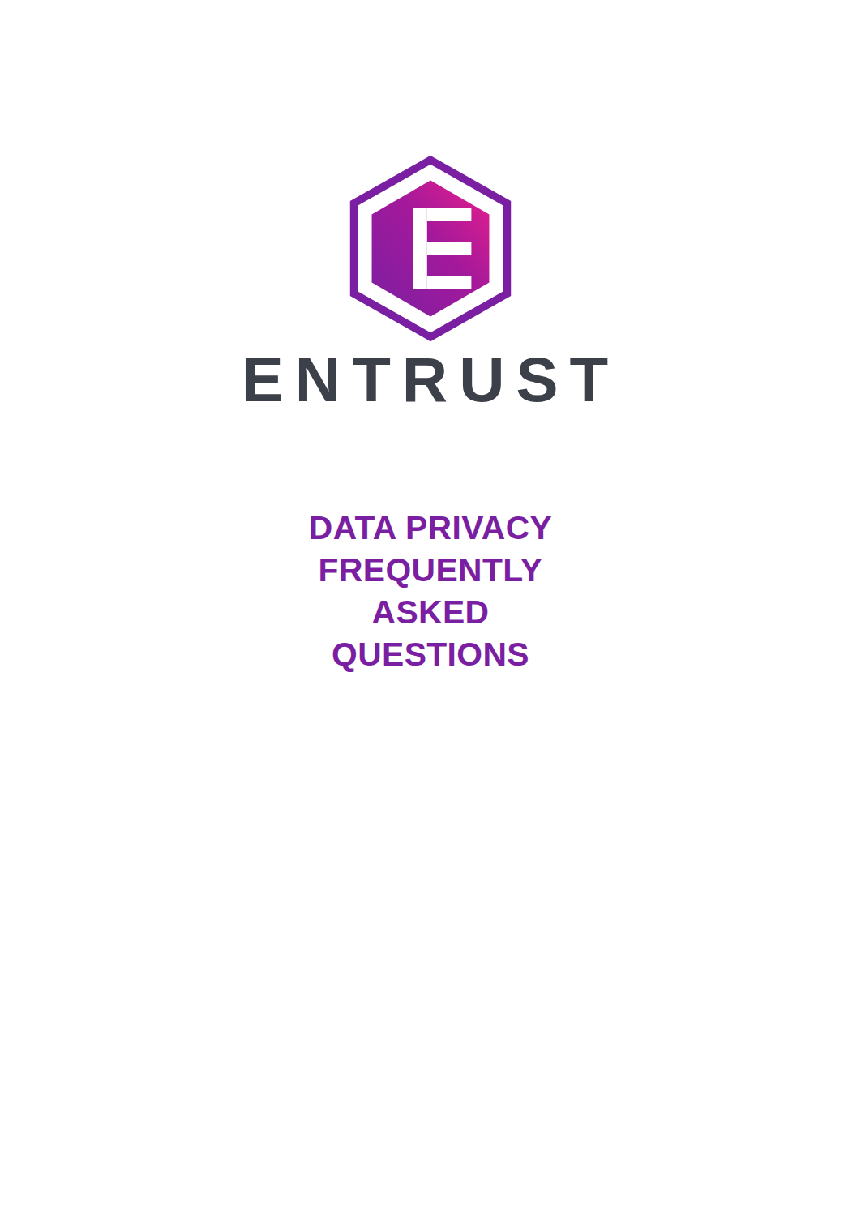ENTRUST
DATA PRIVACY FREQUENTLY ASKED QUESTIONS